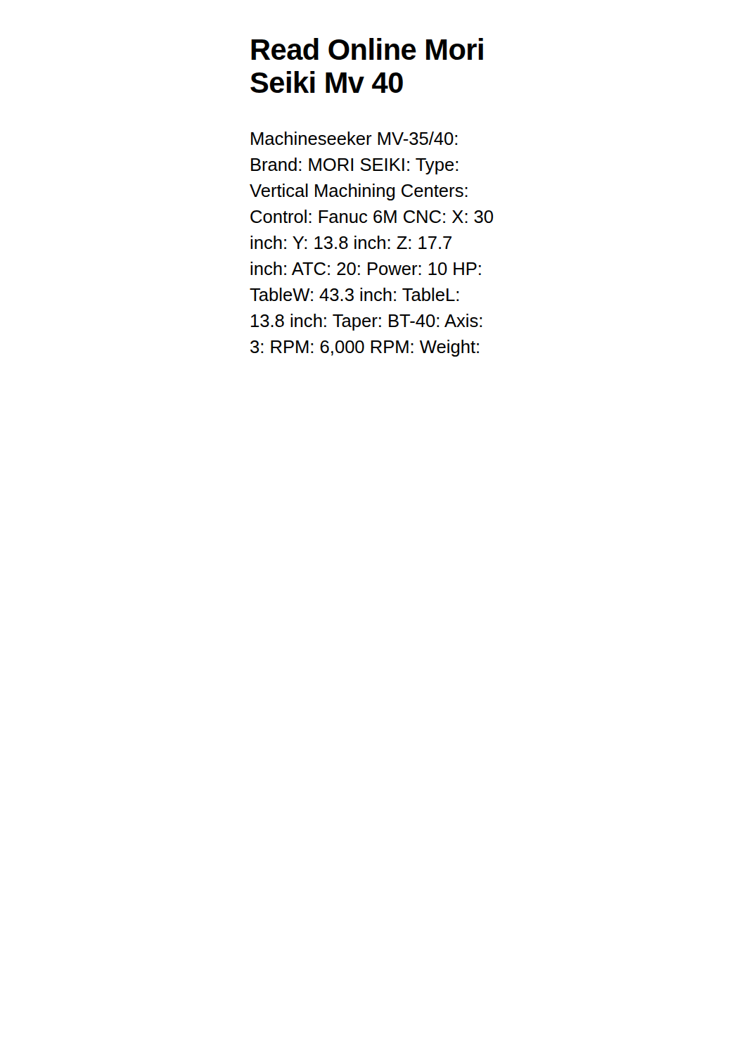Read Online Mori Seiki Mv 40
Machineseeker MV-35/40: Brand: MORI SEIKI: Type: Vertical Machining Centers: Control: Fanuc 6M CNC: X: 30 inch: Y: 13.8 inch: Z: 17.7 inch: ATC: 20: Power: 10 HP: TableW: 43.3 inch: TableL: 13.8 inch: Taper: BT-40: Axis: 3: RPM: 6,000 RPM: Weight: